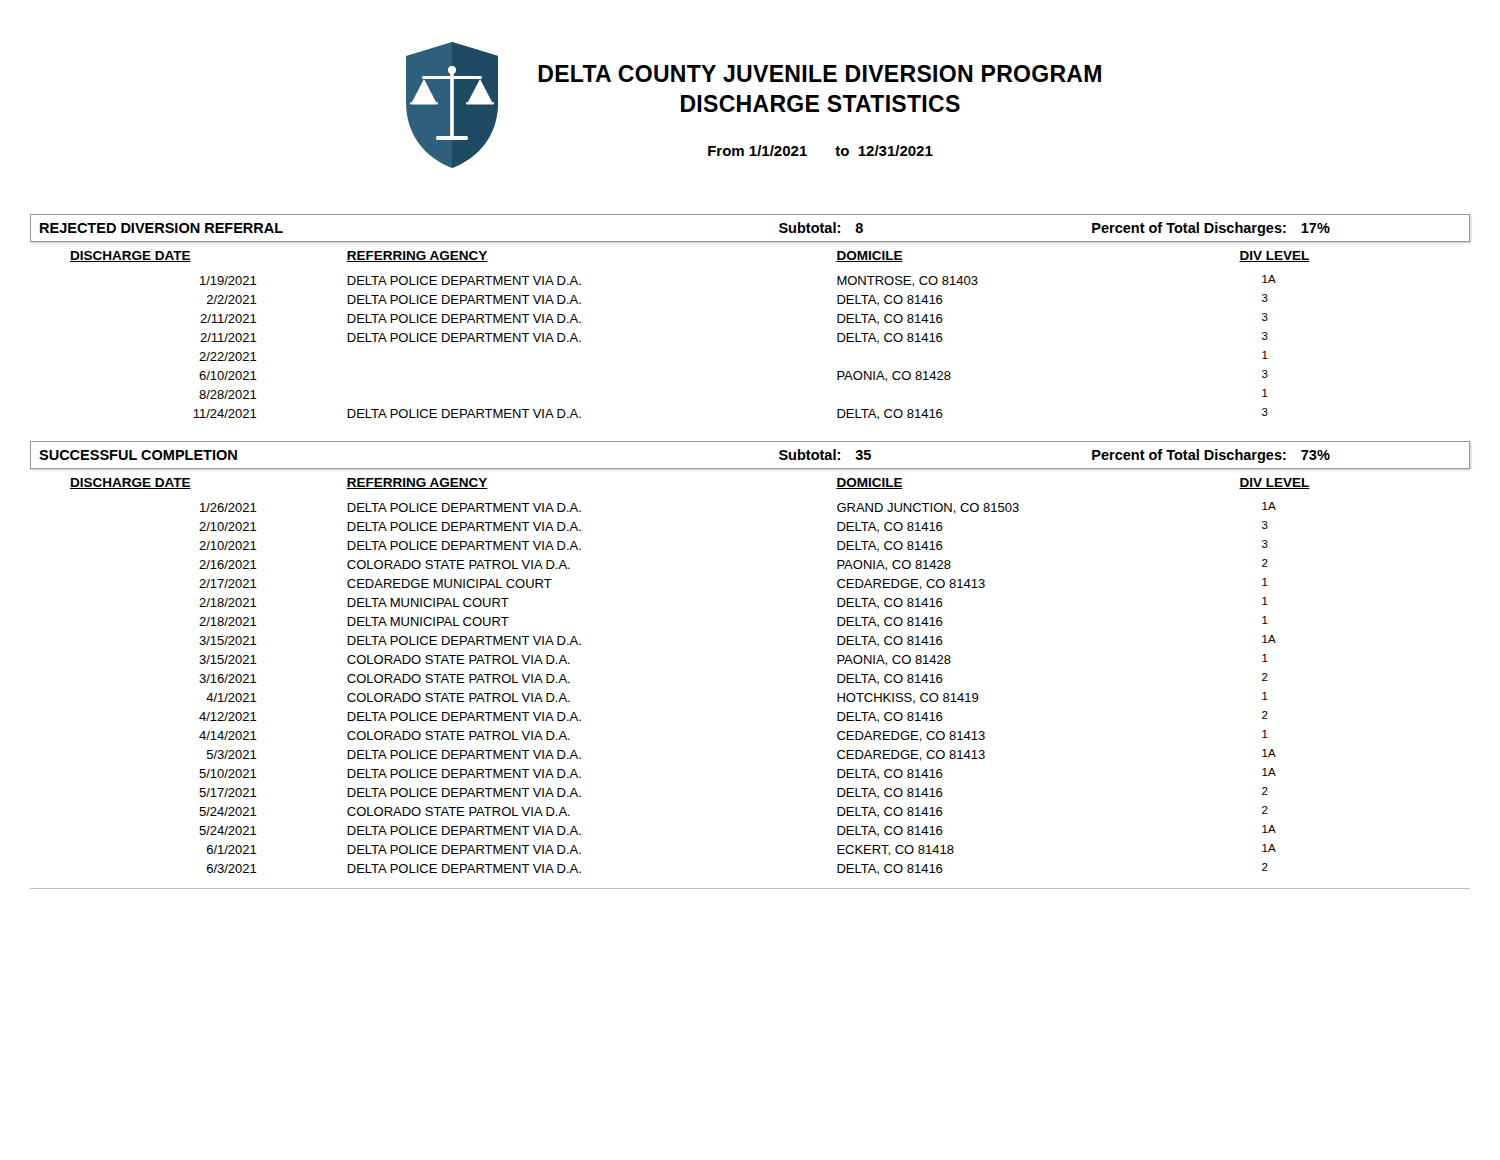DELTA COUNTY JUVENILE DIVERSION PROGRAM
DISCHARGE STATISTICS
From 1/1/2021 to 12/31/2021
REJECTED DIVERSION REFERRAL Subtotal:8 Percent of Total Discharges:17%
| DISCHARGE DATE | REFERRING AGENCY | DOMICILE | DIV LEVEL |
| --- | --- | --- | --- |
| 1/19/2021 | DELTA POLICE DEPARTMENT VIA D.A. | MONTROSE, CO 81403 | 1A |
| 2/2/2021 | DELTA POLICE DEPARTMENT VIA D.A. | DELTA, CO 81416 | 3 |
| 2/11/2021 | DELTA POLICE DEPARTMENT VIA D.A. | DELTA, CO 81416 | 3 |
| 2/11/2021 | DELTA POLICE DEPARTMENT VIA D.A. | DELTA, CO 81416 | 3 |
| 2/22/2021 | | | 1 |
| 6/10/2021 | | PAONIA, CO 81428 | 3 |
| 8/28/2021 | | | 1 |
| 11/24/2021 | DELTA POLICE DEPARTMENT VIA D.A. | DELTA, CO 81416 | 3 |
SUCCESSFUL COMPLETION Subtotal:35 Percent of Total Discharges:73%
| DISCHARGE DATE | REFERRING AGENCY | DOMICILE | DIV LEVEL |
| --- | --- | --- | --- |
| 1/26/2021 | DELTA POLICE DEPARTMENT VIA D.A. | GRAND JUNCTION, CO 81503 | 1A |
| 2/10/2021 | DELTA POLICE DEPARTMENT VIA D.A. | DELTA, CO 81416 | 3 |
| 2/10/2021 | DELTA POLICE DEPARTMENT VIA D.A. | DELTA, CO 81416 | 3 |
| 2/16/2021 | COLORADO STATE PATROL VIA D.A. | PAONIA, CO 81428 | 2 |
| 2/17/2021 | CEDAREDGE MUNICIPAL COURT | CEDAREDGE, CO 81413 | 1 |
| 2/18/2021 | DELTA MUNICIPAL COURT | DELTA, CO 81416 | 1 |
| 2/18/2021 | DELTA MUNICIPAL COURT | DELTA, CO 81416 | 1 |
| 3/15/2021 | DELTA POLICE DEPARTMENT VIA D.A. | DELTA, CO 81416 | 1A |
| 3/15/2021 | COLORADO STATE PATROL VIA D.A. | PAONIA, CO 81428 | 1 |
| 3/16/2021 | COLORADO STATE PATROL VIA D.A. | DELTA, CO 81416 | 2 |
| 4/1/2021 | COLORADO STATE PATROL VIA D.A. | HOTCHKISS, CO 81419 | 1 |
| 4/12/2021 | DELTA POLICE DEPARTMENT VIA D.A. | DELTA, CO 81416 | 2 |
| 4/14/2021 | COLORADO STATE PATROL VIA D.A. | CEDAREDGE, CO 81413 | 1 |
| 5/3/2021 | DELTA POLICE DEPARTMENT VIA D.A. | CEDAREDGE, CO 81413 | 1A |
| 5/10/2021 | DELTA POLICE DEPARTMENT VIA D.A. | DELTA, CO 81416 | 1A |
| 5/17/2021 | DELTA POLICE DEPARTMENT VIA D.A. | DELTA, CO 81416 | 2 |
| 5/24/2021 | COLORADO STATE PATROL VIA D.A. | DELTA, CO 81416 | 2 |
| 5/24/2021 | DELTA POLICE DEPARTMENT VIA D.A. | DELTA, CO 81416 | 1A |
| 6/1/2021 | DELTA POLICE DEPARTMENT VIA D.A. | ECKERT, CO 81418 | 1A |
| 6/3/2021 | DELTA POLICE DEPARTMENT VIA D.A. | DELTA, CO 81416 | 2 |